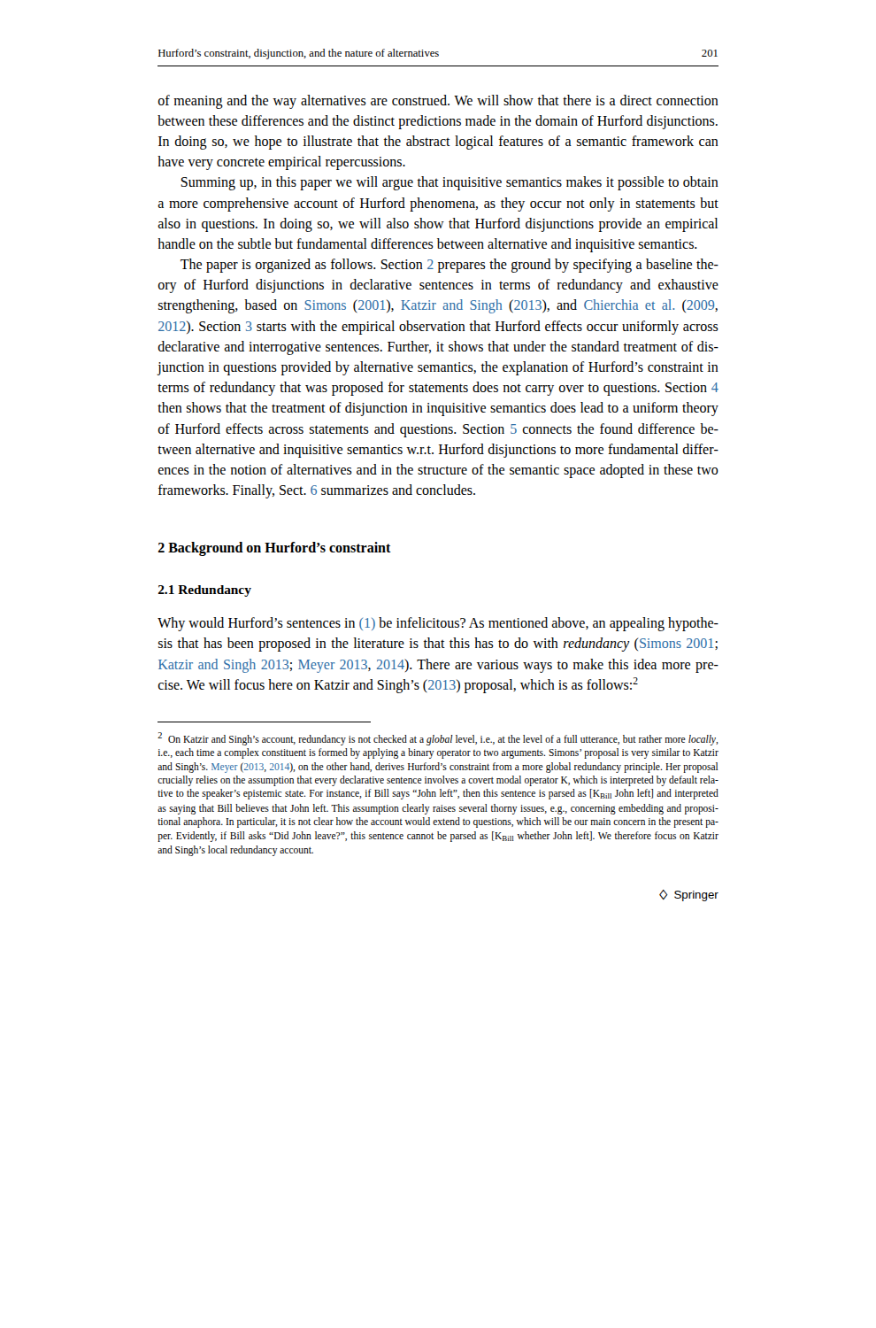Hurford’s constraint, disjunction, and the nature of alternatives 201
of meaning and the way alternatives are construed. We will show that there is a direct connection between these differences and the distinct predictions made in the domain of Hurford disjunctions. In doing so, we hope to illustrate that the abstract logical features of a semantic framework can have very concrete empirical repercussions.
Summing up, in this paper we will argue that inquisitive semantics makes it possible to obtain a more comprehensive account of Hurford phenomena, as they occur not only in statements but also in questions. In doing so, we will also show that Hurford disjunctions provide an empirical handle on the subtle but fundamental differences between alternative and inquisitive semantics.
The paper is organized as follows. Section 2 prepares the ground by specifying a baseline theory of Hurford disjunctions in declarative sentences in terms of redundancy and exhaustive strengthening, based on Simons (2001), Katzir and Singh (2013), and Chierchia et al. (2009, 2012). Section 3 starts with the empirical observation that Hurford effects occur uniformly across declarative and interrogative sentences. Further, it shows that under the standard treatment of disjunction in questions provided by alternative semantics, the explanation of Hurford’s constraint in terms of redundancy that was proposed for statements does not carry over to questions. Section 4 then shows that the treatment of disjunction in inquisitive semantics does lead to a uniform theory of Hurford effects across statements and questions. Section 5 connects the found difference between alternative and inquisitive semantics w.r.t. Hurford disjunctions to more fundamental differences in the notion of alternatives and in the structure of the semantic space adopted in these two frameworks. Finally, Sect. 6 summarizes and concludes.
2 Background on Hurford’s constraint
2.1 Redundancy
Why would Hurford’s sentences in (1) be infelicitous? As mentioned above, an appealing hypothesis that has been proposed in the literature is that this has to do with redundancy (Simons 2001; Katzir and Singh 2013; Meyer 2013, 2014). There are various ways to make this idea more precise. We will focus here on Katzir and Singh’s (2013) proposal, which is as follows:2
2 On Katzir and Singh’s account, redundancy is not checked at a global level, i.e., at the level of a full utterance, but rather more locally, i.e., each time a complex constituent is formed by applying a binary operator to two arguments. Simons’ proposal is very similar to Katzir and Singh’s. Meyer (2013, 2014), on the other hand, derives Hurford’s constraint from a more global redundancy principle. Her proposal crucially relies on the assumption that every declarative sentence involves a covert modal operator K, which is interpreted by default relative to the speaker’s epistemic state. For instance, if Bill says “John left”, then this sentence is parsed as [KBill John left] and interpreted as saying that Bill believes that John left. This assumption clearly raises several thorny issues, e.g., concerning embedding and propositional anaphora. In particular, it is not clear how the account would extend to questions, which will be our main concern in the present paper. Evidently, if Bill asks “Did John leave?”, this sentence cannot be parsed as [KBill whether John left]. We therefore focus on Katzir and Singh’s local redundancy account.
♢Springer